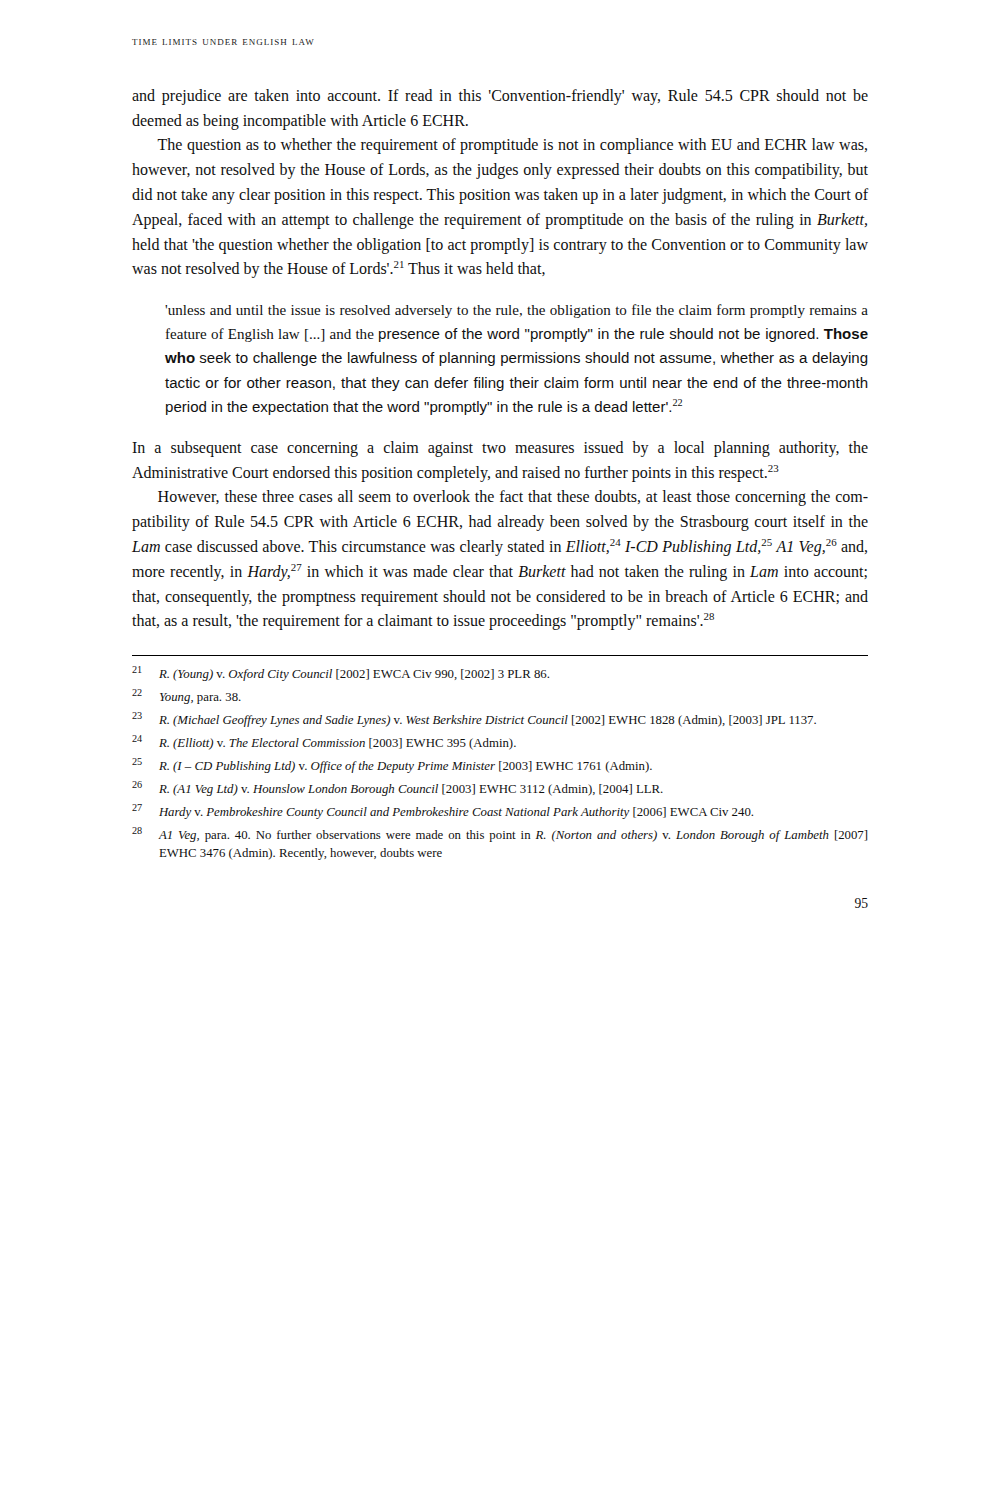time limits under english law
and prejudice are taken into account. If read in this 'Convention-friendly' way, Rule 54.5 CPR should not be deemed as being incompatible with Article 6 ECHR.
The question as to whether the requirement of promptitude is not in compliance with EU and ECHR law was, however, not resolved by the House of Lords, as the judges only expressed their doubts on this compatibility, but did not take any clear position in this respect. This position was taken up in a later judgment, in which the Court of Appeal, faced with an attempt to challenge the requirement of promptitude on the basis of the ruling in Burkett, held that 'the question whether the obligation [to act promptly] is contrary to the Convention or to Community law was not resolved by the House of Lords'.21 Thus it was held that,
'unless and until the issue is resolved adversely to the rule, the obligation to file the claim form promptly remains a feature of English law [...] and the presence of the word "promptly" in the rule should not be ignored. Those who seek to challenge the lawfulness of planning permissions should not assume, whether as a delaying tactic or for other reason, that they can defer filing their claim form until near the end of the three-month period in the expectation that the word "promptly" in the rule is a dead letter'.22
In a subsequent case concerning a claim against two measures issued by a local planning authority, the Administrative Court endorsed this position completely, and raised no further points in this respect.23
However, these three cases all seem to overlook the fact that these doubts, at least those concerning the compatibility of Rule 54.5 CPR with Article 6 ECHR, had already been solved by the Strasbourg court itself in the Lam case discussed above. This circumstance was clearly stated in Elliott,24 I-CD Publishing Ltd,25 A1 Veg,26 and, more recently, in Hardy,27 in which it was made clear that Burkett had not taken the ruling in Lam into account; that, consequently, the promptness requirement should not be considered to be in breach of Article 6 ECHR; and that, as a result, 'the requirement for a claimant to issue proceedings "promptly" remains'.28
21 R. (Young) v. Oxford City Council [2002] EWCA Civ 990, [2002] 3 PLR 86.
22 Young, para. 38.
23 R. (Michael Geoffrey Lynes and Sadie Lynes) v. West Berkshire District Council [2002] EWHC 1828 (Admin), [2003] JPL 1137.
24 R. (Elliott) v. The Electoral Commission [2003] EWHC 395 (Admin).
25 R. (I – CD Publishing Ltd) v. Office of the Deputy Prime Minister [2003] EWHC 1761 (Admin).
26 R. (A1 Veg Ltd) v. Hounslow London Borough Council [2003] EWHC 3112 (Admin), [2004] LLR.
27 Hardy v. Pembrokeshire County Council and Pembrokeshire Coast National Park Authority [2006] EWCA Civ 240.
28 A1 Veg, para. 40. No further observations were made on this point in R. (Norton and others) v. London Borough of Lambeth [2007] EWHC 3476 (Admin). Recently, however, doubts were
95